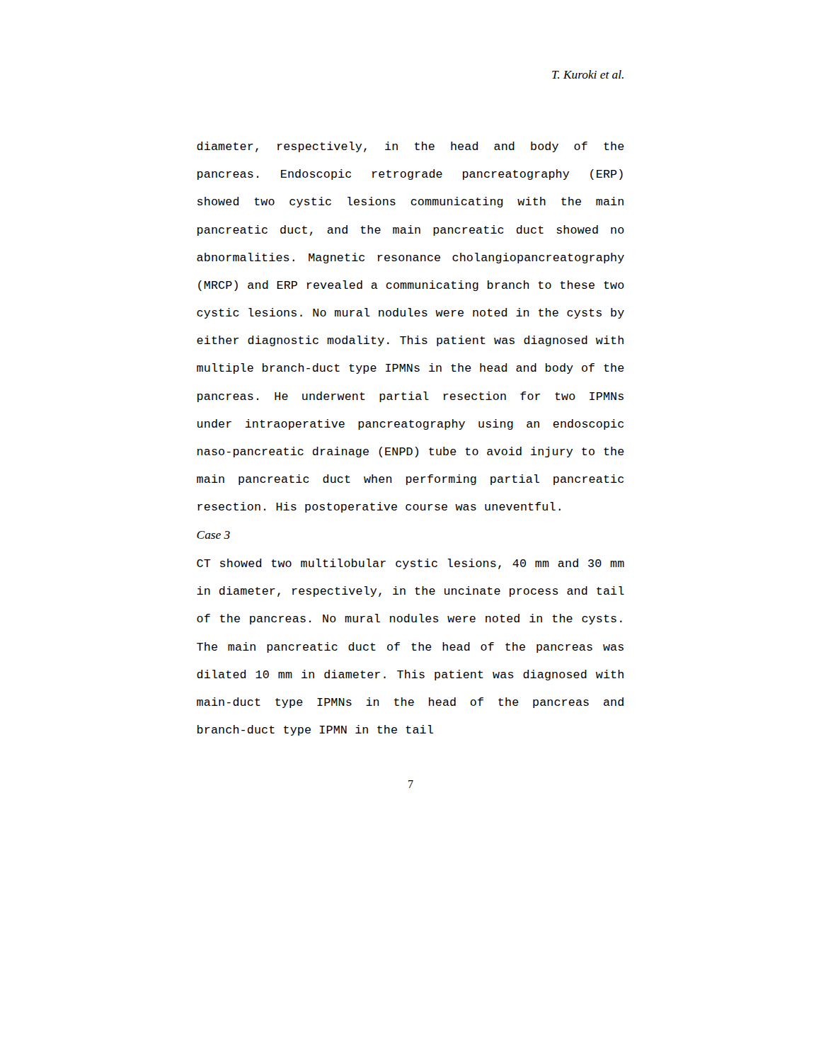T. Kuroki et al.
diameter, respectively, in the head and body of the pancreas. Endoscopic retrograde pancreatography (ERP) showed two cystic lesions communicating with the main pancreatic duct, and the main pancreatic duct showed no abnormalities. Magnetic resonance cholangiopancreatography (MRCP) and ERP revealed a communicating branch to these two cystic lesions. No mural nodules were noted in the cysts by either diagnostic modality. This patient was diagnosed with multiple branch-duct type IPMNs in the head and body of the pancreas. He underwent partial resection for two IPMNs under intraoperative pancreatography using an endoscopic naso-pancreatic drainage (ENPD) tube to avoid injury to the main pancreatic duct when performing partial pancreatic resection. His postoperative course was uneventful.
Case 3
CT showed two multilobular cystic lesions, 40 mm and 30 mm in diameter, respectively, in the uncinate process and tail of the pancreas. No mural nodules were noted in the cysts. The main pancreatic duct of the head of the pancreas was dilated 10 mm in diameter. This patient was diagnosed with main-duct type IPMNs in the head of the pancreas and branch-duct type IPMN in the tail
7